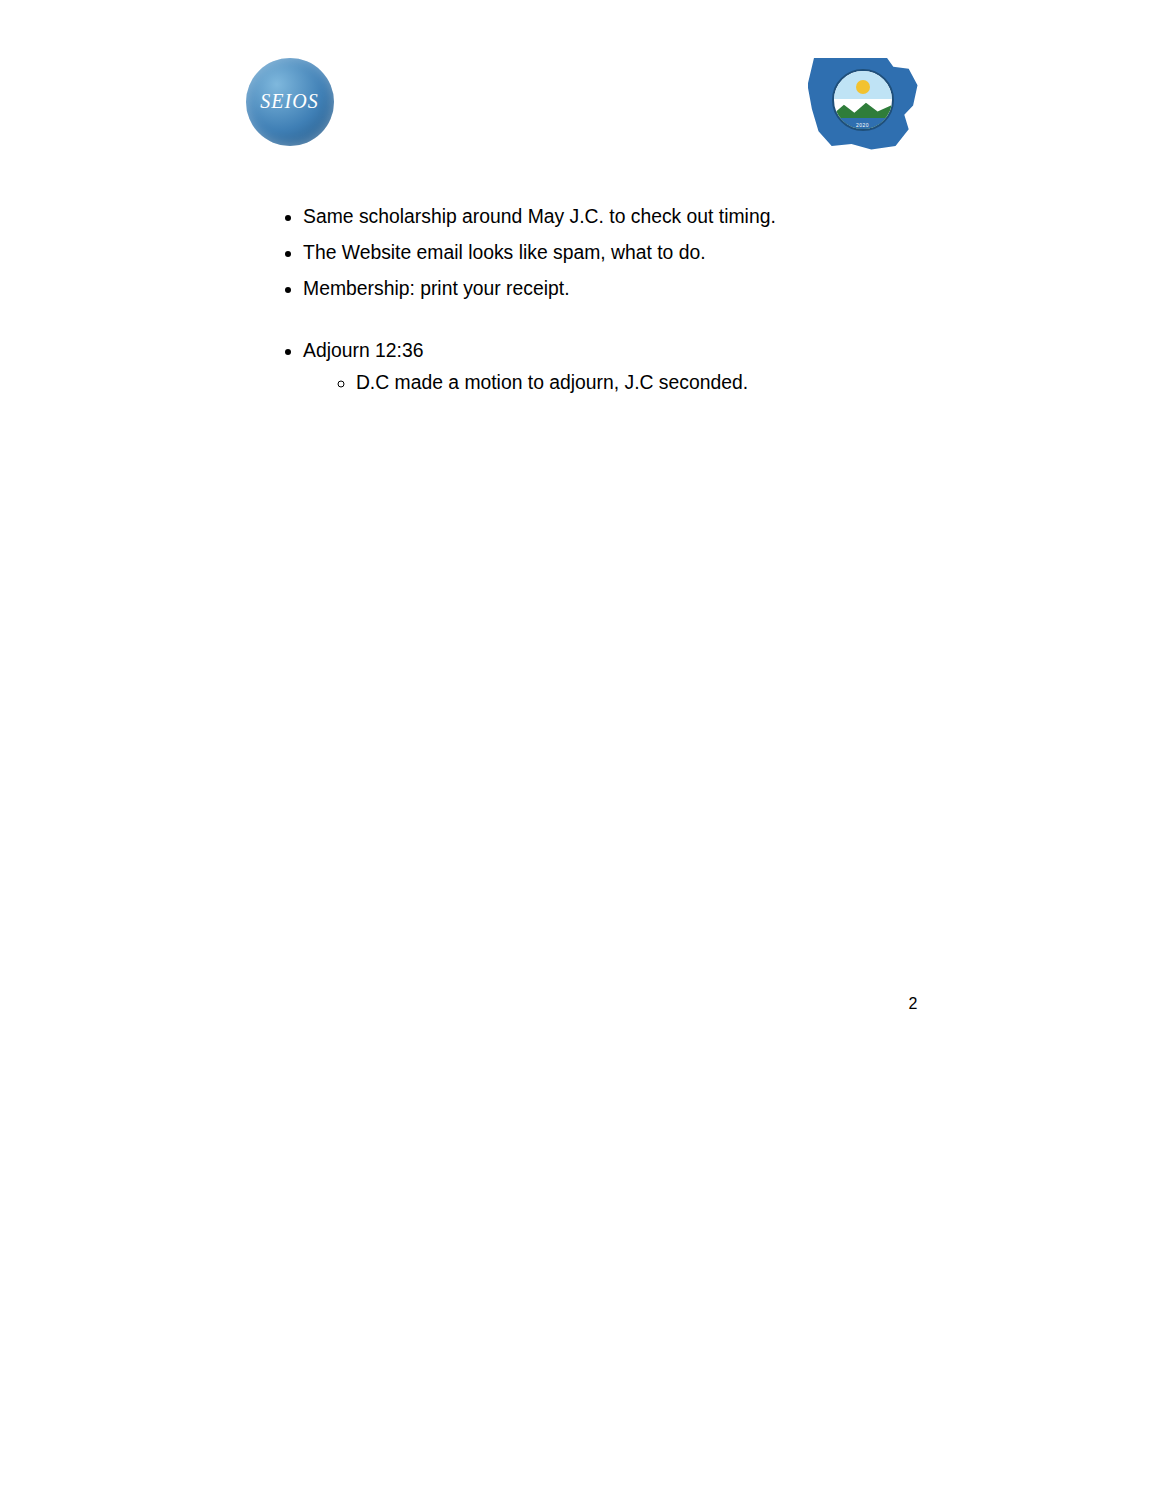SEIOS
2020
Same scholarship around May J.C. to check out timing.
The Website email looks like spam, what to do.
Membership: print your receipt.
Adjourn 12:36
D.C made a motion to adjourn, J.C seconded.
2